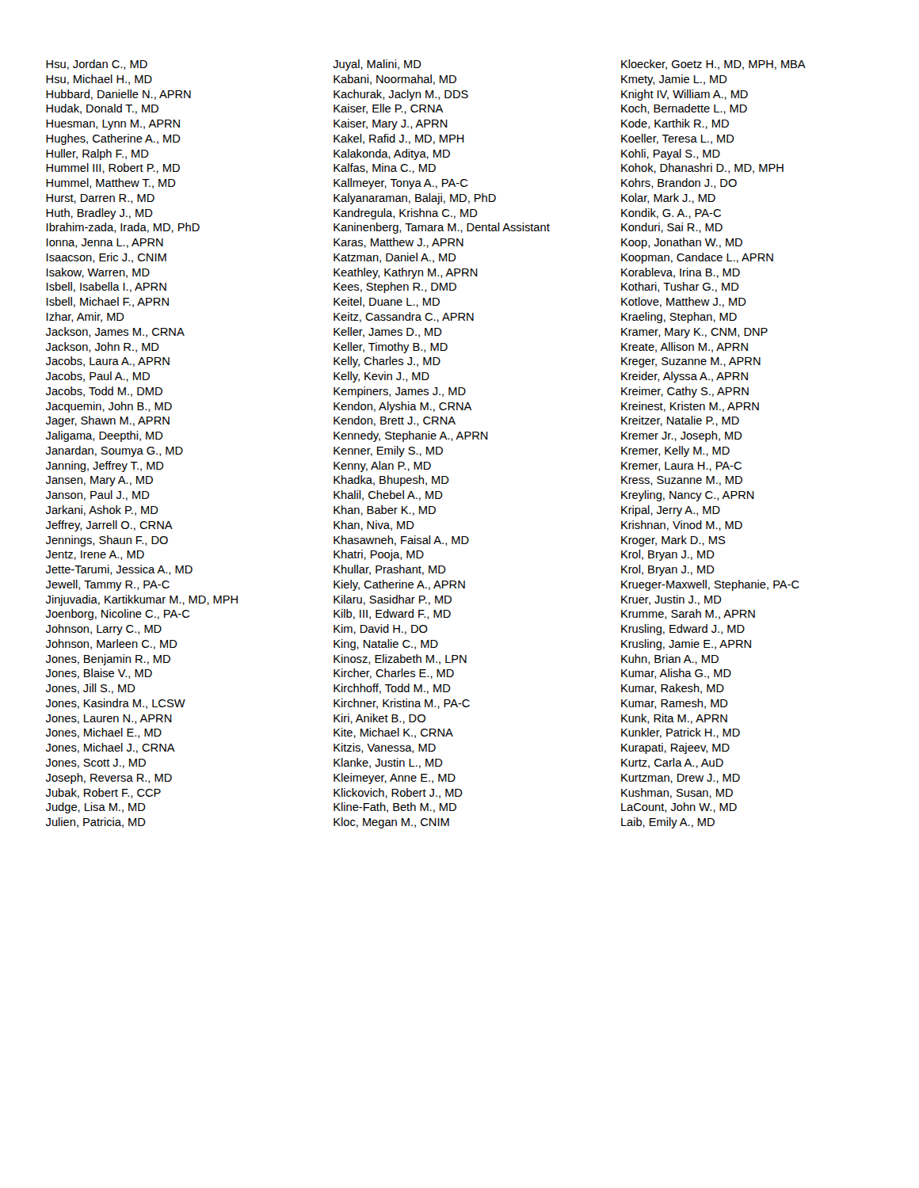Hsu, Jordan C., MD
Hsu, Michael H., MD
Hubbard, Danielle N., APRN
Hudak, Donald T., MD
Huesman, Lynn M., APRN
Hughes, Catherine A., MD
Huller, Ralph F., MD
Hummel III, Robert P., MD
Hummel, Matthew T., MD
Hurst, Darren R., MD
Huth, Bradley J., MD
Ibrahim-zada, Irada, MD, PhD
Ionna, Jenna L., APRN
Isaacson, Eric J., CNIM
Isakow, Warren, MD
Isbell, Isabella I., APRN
Isbell, Michael F., APRN
Izhar, Amir, MD
Jackson, James M., CRNA
Jackson, John R., MD
Jacobs, Laura A., APRN
Jacobs, Paul A., MD
Jacobs, Todd M., DMD
Jacquemin, John B., MD
Jager, Shawn M., APRN
Jaligama, Deepthi, MD
Janardan, Soumya G., MD
Janning, Jeffrey T., MD
Jansen, Mary A., MD
Janson, Paul J., MD
Jarkani, Ashok P., MD
Jeffrey, Jarrell O., CRNA
Jennings, Shaun F., DO
Jentz, Irene A., MD
Jette-Tarumi, Jessica A., MD
Jewell, Tammy R., PA-C
Jinjuvadia, Kartikkumar M., MD, MPH
Joenborg, Nicoline C., PA-C
Johnson, Larry C., MD
Johnson, Marleen C., MD
Jones, Benjamin R., MD
Jones, Blaise V., MD
Jones, Jill S., MD
Jones, Kasindra M., LCSW
Jones, Lauren N., APRN
Jones, Michael E., MD
Jones, Michael J., CRNA
Jones, Scott J., MD
Joseph, Reversa R., MD
Jubak, Robert F., CCP
Judge, Lisa M., MD
Julien, Patricia, MD
Juyal, Malini, MD
Kabani, Noormahal, MD
Kachurak, Jaclyn M., DDS
Kaiser, Elle P., CRNA
Kaiser, Mary J., APRN
Kakel, Rafid J., MD, MPH
Kalakonda, Aditya, MD
Kalfas, Mina C., MD
Kallmeyer, Tonya A., PA-C
Kalyanaraman, Balaji, MD, PhD
Kandregula, Krishna C., MD
Kaninenberg, Tamara M., Dental Assistant
Karas, Matthew J., APRN
Katzman, Daniel A., MD
Keathley, Kathryn M., APRN
Kees, Stephen R., DMD
Keitel, Duane L., MD
Keitz, Cassandra C., APRN
Keller, James D., MD
Keller, Timothy B., MD
Kelly, Charles J., MD
Kelly, Kevin J., MD
Kempiners, James J., MD
Kendon, Alyshia M., CRNA
Kendon, Brett J., CRNA
Kennedy, Stephanie A., APRN
Kenner, Emily S., MD
Kenny, Alan P., MD
Khadka, Bhupesh, MD
Khalil, Chebel A., MD
Khan, Baber K., MD
Khan, Niva, MD
Khasawneh, Faisal A., MD
Khatri, Pooja, MD
Khullar, Prashant, MD
Kiely, Catherine A., APRN
Kilaru, Sasidhar P., MD
Kilb, III, Edward F., MD
Kim, David H., DO
King, Natalie C., MD
Kinosz, Elizabeth M., LPN
Kircher, Charles E., MD
Kirchhoff, Todd M., MD
Kirchner, Kristina M., PA-C
Kiri, Aniket B., DO
Kite, Michael K., CRNA
Kitzis, Vanessa, MD
Klanke, Justin L., MD
Kleimeyer, Anne E., MD
Klickovich, Robert J., MD
Kline-Fath, Beth M., MD
Kloc, Megan M., CNIM
Kloecker, Goetz H., MD, MPH, MBA
Kmety, Jamie L., MD
Knight IV, William A., MD
Koch, Bernadette L., MD
Kode, Karthik R., MD
Koeller, Teresa L., MD
Kohli, Payal S., MD
Kohok, Dhanashri D., MD, MPH
Kohrs, Brandon J., DO
Kolar, Mark J., MD
Kondik, G. A., PA-C
Konduri, Sai R., MD
Koop, Jonathan W., MD
Koopman, Candace L., APRN
Korableva, Irina B., MD
Kothari, Tushar G., MD
Kotlove, Matthew J., MD
Kraeling, Stephan, MD
Kramer, Mary K., CNM, DNP
Kreate, Allison M., APRN
Kreger, Suzanne M., APRN
Kreider, Alyssa A., APRN
Kreimer, Cathy S., APRN
Kreinest, Kristen M., APRN
Kreitzer, Natalie P., MD
Kremer Jr., Joseph, MD
Kremer, Kelly M., MD
Kremer, Laura H., PA-C
Kress, Suzanne M., MD
Kreyling, Nancy C., APRN
Kripal, Jerry A., MD
Krishnan, Vinod M., MD
Kroger, Mark D., MS
Krol, Bryan J., MD
Krol, Bryan J., MD
Krueger-Maxwell, Stephanie, PA-C
Kruer, Justin J., MD
Krumme, Sarah M., APRN
Krusling, Edward J., MD
Krusling, Jamie E., APRN
Kuhn, Brian A., MD
Kumar, Alisha G., MD
Kumar, Rakesh, MD
Kumar, Ramesh, MD
Kunk, Rita M., APRN
Kunkler, Patrick H., MD
Kurapati, Rajeev, MD
Kurtz, Carla A., AuD
Kurtzman, Drew J., MD
Kushman, Susan, MD
LaCount, John W., MD
Laib, Emily A., MD